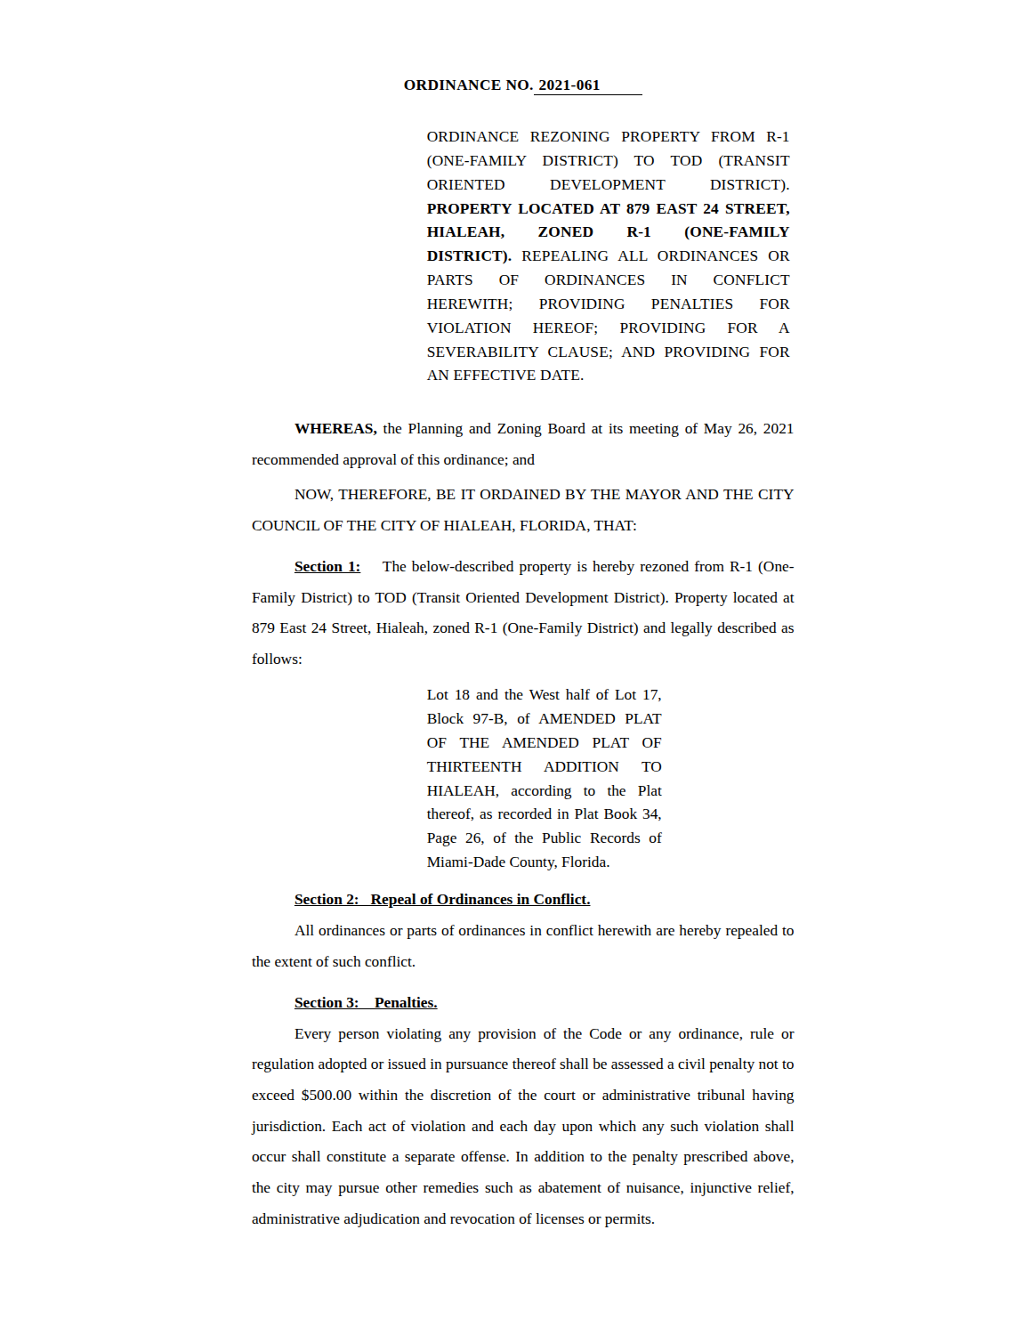ORDINANCE NO.2021-061
ORDINANCE REZONING PROPERTY FROM R-1 (ONE-FAMILY DISTRICT) TO TOD (TRANSIT ORIENTED DEVELOPMENT DISTRICT). PROPERTY LOCATED AT 879 EAST 24 STREET, HIALEAH, ZONED R-1 (ONE-FAMILY DISTRICT). REPEALING ALL ORDINANCES OR PARTS OF ORDINANCES IN CONFLICT HEREWITH; PROVIDING PENALTIES FOR VIOLATION HEREOF; PROVIDING FOR A SEVERABILITY CLAUSE; AND PROVIDING FOR AN EFFECTIVE DATE.
WHEREAS, the Planning and Zoning Board at its meeting of May 26, 2021 recommended approval of this ordinance; and
NOW, THEREFORE, BE IT ORDAINED BY THE MAYOR AND THE CITY COUNCIL OF THE CITY OF HIALEAH, FLORIDA, THAT:
Section 1: The below-described property is hereby rezoned from R-1 (One-Family District) to TOD (Transit Oriented Development District). Property located at 879 East 24 Street, Hialeah, zoned R-1 (One-Family District) and legally described as follows:
Lot 18 and the West half of Lot 17, Block 97-B, of AMENDED PLAT OF THE AMENDED PLAT OF THIRTEENTH ADDITION TO HIALEAH, according to the Plat thereof, as recorded in Plat Book 34, Page 26, of the Public Records of Miami-Dade County, Florida.
Section 2: Repeal of Ordinances in Conflict.
All ordinances or parts of ordinances in conflict herewith are hereby repealed to the extent of such conflict.
Section 3: Penalties.
Every person violating any provision of the Code or any ordinance, rule or regulation adopted or issued in pursuance thereof shall be assessed a civil penalty not to exceed $500.00 within the discretion of the court or administrative tribunal having jurisdiction. Each act of violation and each day upon which any such violation shall occur shall constitute a separate offense. In addition to the penalty prescribed above, the city may pursue other remedies such as abatement of nuisance, injunctive relief, administrative adjudication and revocation of licenses or permits.